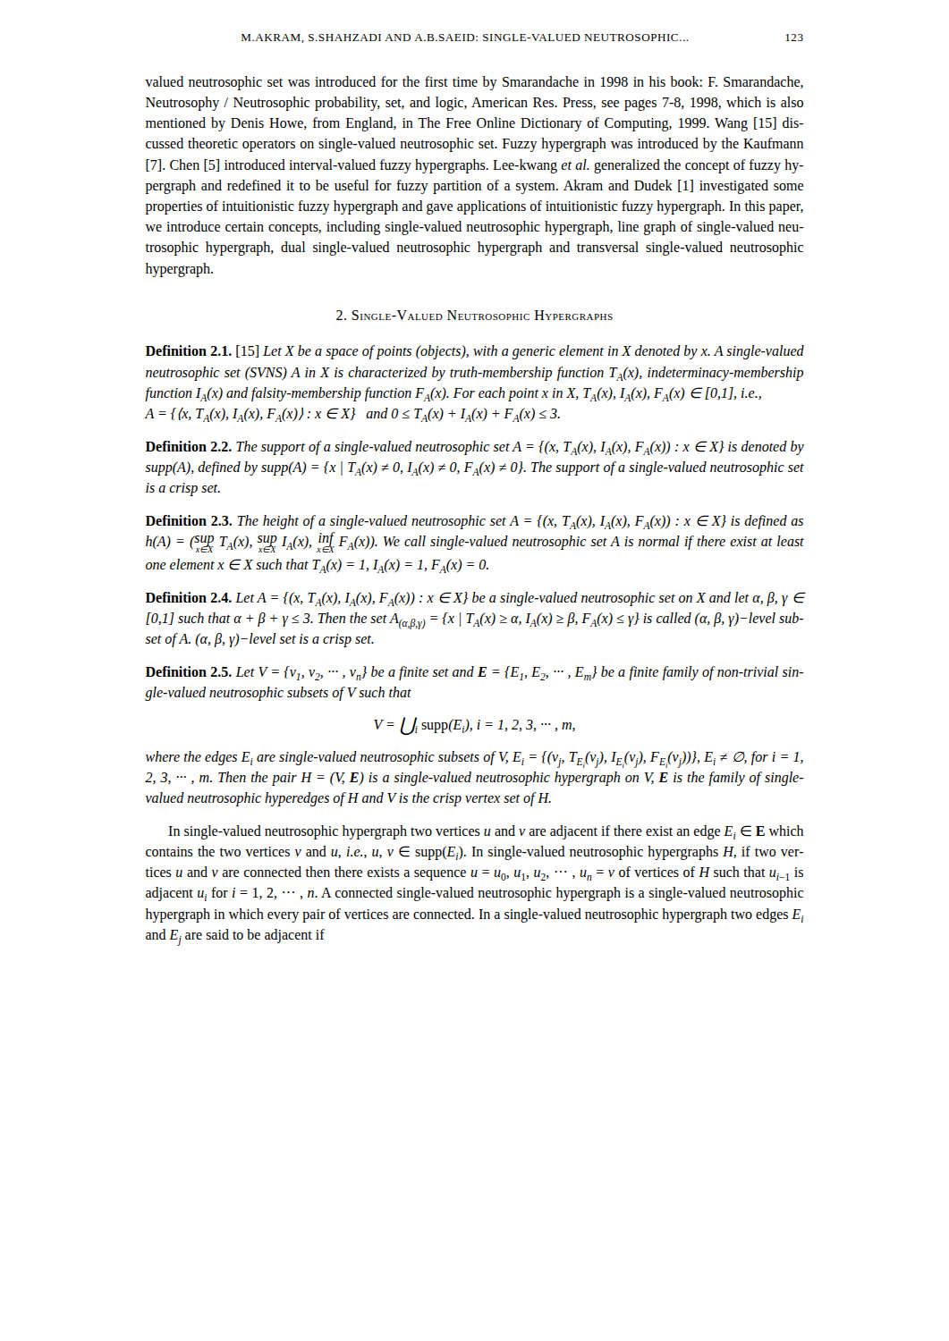M.AKRAM, S.SHAHZADI AND A.B.SAEID: SINGLE-VALUED NEUTROSOPHIC... 123
valued neutrosophic set was introduced for the first time by Smarandache in 1998 in his book: F. Smarandache, Neutrosophy / Neutrosophic probability, set, and logic, American Res. Press, see pages 7-8, 1998, which is also mentioned by Denis Howe, from England, in The Free Online Dictionary of Computing, 1999. Wang [15] discussed theoretic operators on single-valued neutrosophic set. Fuzzy hypergraph was introduced by the Kaufmann [7]. Chen [5] introduced interval-valued fuzzy hypergraphs. Lee-kwang et al. generalized the concept of fuzzy hypergraph and redefined it to be useful for fuzzy partition of a system. Akram and Dudek [1] investigated some properties of intuitionistic fuzzy hypergraph and gave applications of intuitionistic fuzzy hypergraph. In this paper, we introduce certain concepts, including single-valued neutrosophic hypergraph, line graph of single-valued neutrosophic hypergraph, dual single-valued neutrosophic hypergraph and transversal single-valued neutrosophic hypergraph.
2. Single-Valued Neutrosophic Hypergraphs
Definition 2.1. [15] Let X be a space of points (objects), with a generic element in X denoted by x. A single-valued neutrosophic set (SVNS) A in X is characterized by truth-membership function TA(x), indeterminacy-membership function IA(x) and falsity-membership function FA(x). For each point x in X, TA(x), IA(x), FA(x) ∈ [0,1], i.e.,
A = {⟨x, TA(x), IA(x), FA(x)⟩ : x ∈ X} and 0 ≤ TA(x) + IA(x) + FA(x) ≤ 3.
Definition 2.2. The support of a single-valued neutrosophic set A = {(x, TA(x), IA(x), FA(x)) : x ∈ X} is denoted by supp(A), defined by supp(A) = {x | TA(x) ≠ 0, IA(x) ≠ 0, FA(x) ≠ 0}. The support of a single-valued neutrosophic set is a crisp set.
Definition 2.3. The height of a single-valued neutrosophic set A = {(x, TA(x), IA(x), FA(x)) : x ∈ X} is defined as h(A) = (sup x∈X TA(x), sup x∈X IA(x), inf x∈X FA(x)). We call single-valued neutrosophic set A is normal if there exist at least one element x ∈ X such that TA(x) = 1, IA(x) = 1, FA(x) = 0.
Definition 2.4. Let A = {(x, TA(x), IA(x), FA(x)) : x ∈ X} be a single-valued neutrosophic set on X and let α, β, γ ∈ [0,1] such that α + β + γ ≤ 3. Then the set A(α,β,γ) = {x | TA(x) ≥ α, IA(x) ≥ β, FA(x) ≤ γ} is called (α, β, γ)−level subset of A. (α, β, γ)−level set is a crisp set.
Definition 2.5. Let V = {v1, v2, ··· , vn} be a finite set and E = {E1, E2, ··· , Em} be a finite family of non-trivial single-valued neutrosophic subsets of V such that
V = ⋃i supp(Ei), i = 1, 2, 3, ··· , m,
where the edges Ei are single-valued neutrosophic subsets of V, Ei = {(vj, TEi(vj), IEi(vj), FEi(vj))}, Ei ≠ ∅, for i = 1, 2, 3, ··· , m. Then the pair H = (V, E) is a single-valued neutrosophic hypergraph on V, E is the family of single-valued neutrosophic hyperedges of H and V is the crisp vertex set of H.
In single-valued neutrosophic hypergraph two vertices u and v are adjacent if there exist an edge Ei ∈ E which contains the two vertices v and u, i.e., u, v ∈ supp(Ei). In single-valued neutrosophic hypergraphs H, if two vertices u and v are connected then there exists a sequence u = u0, u1, u2, ··· , un = v of vertices of H such that ui−1 is adjacent ui for i = 1, 2, ··· , n. A connected single-valued neutrosophic hypergraph is a single-valued neutrosophic hypergraph in which every pair of vertices are connected. In a single-valued neutrosophic hypergraph two edges Ei and Ej are said to be adjacent if